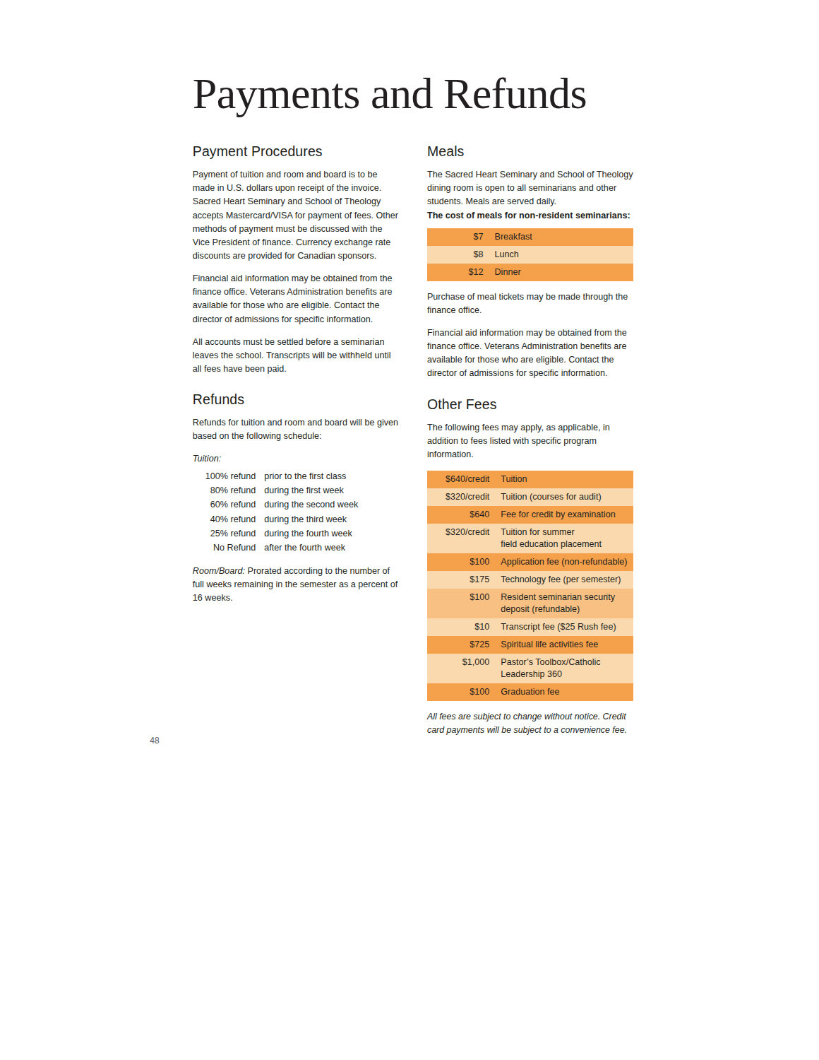Payments and Refunds
Payment Procedures
Payment of tuition and room and board is to be made in U.S. dollars upon receipt of the invoice. Sacred Heart Seminary and School of Theology accepts Mastercard/VISA for payment of fees. Other methods of payment must be discussed with the Vice President of finance. Currency exchange rate discounts are provided for Canadian sponsors.
Financial aid information may be obtained from the finance office. Veterans Administration benefits are available for those who are eligible. Contact the director of admissions for specific information.
All accounts must be settled before a seminarian leaves the school. Transcripts will be withheld until all fees have been paid.
Refunds
Refunds for tuition and room and board will be given based on the following schedule:
Tuition:
| 100% refund | prior to the first class |
| 80% refund | during the first week |
| 60% refund | during the second week |
| 40% refund | during the third week |
| 25% refund | during the fourth week |
| No Refund | after the fourth week |
Room/Board: Prorated according to the number of full weeks remaining in the semester as a percent of 16 weeks.
Meals
The Sacred Heart Seminary and School of Theology dining room is open to all seminarians and other students. Meals are served daily.
The cost of meals for non-resident seminarians:
| $7 | Breakfast |
| $8 | Lunch |
| $12 | Dinner |
Purchase of meal tickets may be made through the finance office.
Financial aid information may be obtained from the finance office. Veterans Administration benefits are available for those who are eligible. Contact the director of admissions for specific information.
Other Fees
The following fees may apply, as applicable, in addition to fees listed with specific program information.
| $640/credit | Tuition |
| $320/credit | Tuition (courses for audit) |
| $640 | Fee for credit by examination |
| $320/credit | Tuition for summer field education placement |
| $100 | Application fee (non-refundable) |
| $175 | Technology fee (per semester) |
| $100 | Resident seminarian security deposit (refundable) |
| $10 | Transcript fee ($25 Rush fee) |
| $725 | Spiritual life activities fee |
| $1,000 | Pastor’s Toolbox/Catholic Leadership 360 |
| $100 | Graduation fee |
All fees are subject to change without notice. Credit card payments will be subject to a convenience fee.
48